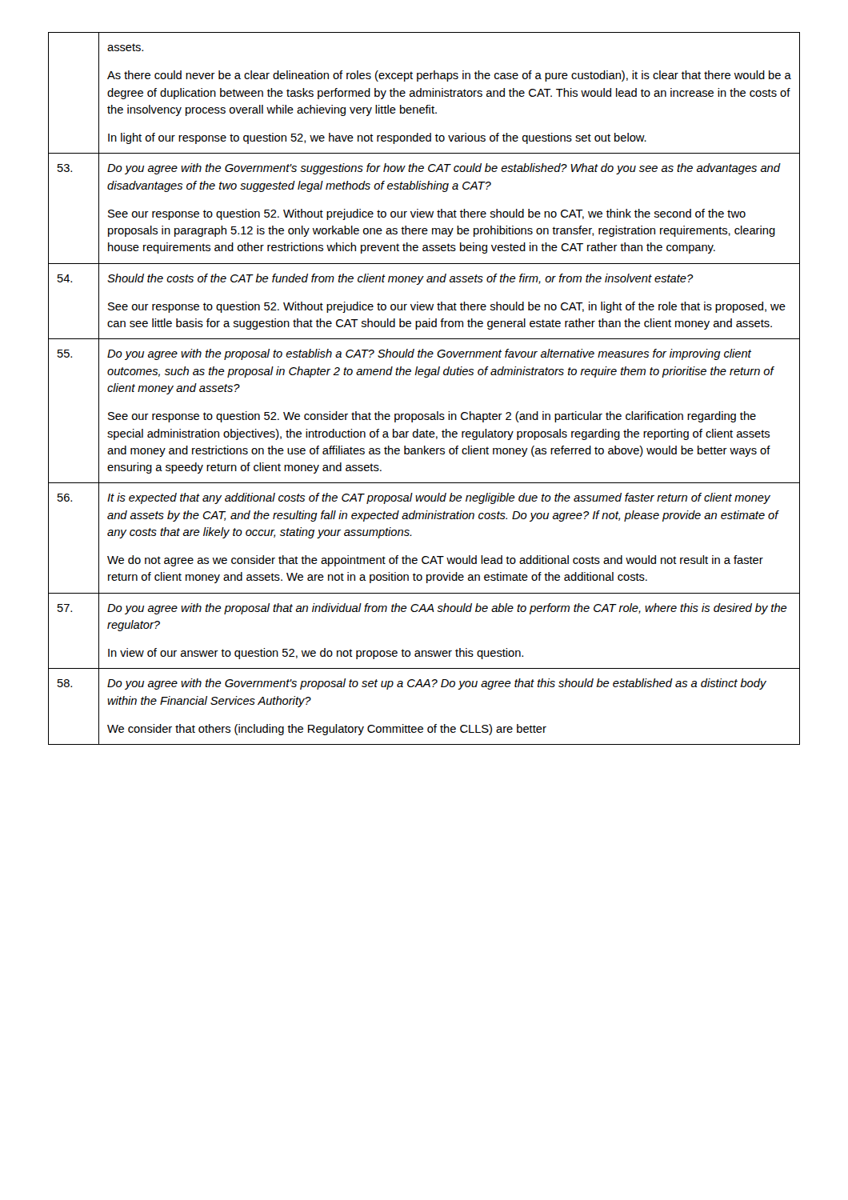| | assets. As there could never be a clear delineation of roles (except perhaps in the case of a pure custodian), it is clear that there would be a degree of duplication between the tasks performed by the administrators and the CAT. This would lead to an increase in the costs of the insolvency process overall while achieving very little benefit. In light of our response to question 52, we have not responded to various of the questions set out below. |
| 53. | Do you agree with the Government's suggestions for how the CAT could be established? What do you see as the advantages and disadvantages of the two suggested legal methods of establishing a CAT? See our response to question 52. Without prejudice to our view that there should be no CAT, we think the second of the two proposals in paragraph 5.12 is the only workable one as there may be prohibitions on transfer, registration requirements, clearing house requirements and other restrictions which prevent the assets being vested in the CAT rather than the company. |
| 54. | Should the costs of the CAT be funded from the client money and assets of the firm, or from the insolvent estate? See our response to question 52. Without prejudice to our view that there should be no CAT, in light of the role that is proposed, we can see little basis for a suggestion that the CAT should be paid from the general estate rather than the client money and assets. |
| 55. | Do you agree with the proposal to establish a CAT? Should the Government favour alternative measures for improving client outcomes, such as the proposal in Chapter 2 to amend the legal duties of administrators to require them to prioritise the return of client money and assets? See our response to question 52. We consider that the proposals in Chapter 2 (and in particular the clarification regarding the special administration objectives), the introduction of a bar date, the regulatory proposals regarding the reporting of client assets and money and restrictions on the use of affiliates as the bankers of client money (as referred to above) would be better ways of ensuring a speedy return of client money and assets. |
| 56. | It is expected that any additional costs of the CAT proposal would be negligible due to the assumed faster return of client money and assets by the CAT, and the resulting fall in expected administration costs. Do you agree? If not, please provide an estimate of any costs that are likely to occur, stating your assumptions. We do not agree as we consider that the appointment of the CAT would lead to additional costs and would not result in a faster return of client money and assets. We are not in a position to provide an estimate of the additional costs. |
| 57. | Do you agree with the proposal that an individual from the CAA should be able to perform the CAT role, where this is desired by the regulator? In view of our answer to question 52, we do not propose to answer this question. |
| 58. | Do you agree with the Government's proposal to set up a CAA? Do you agree that this should be established as a distinct body within the Financial Services Authority? We consider that others (including the Regulatory Committee of the CLLS) are better |